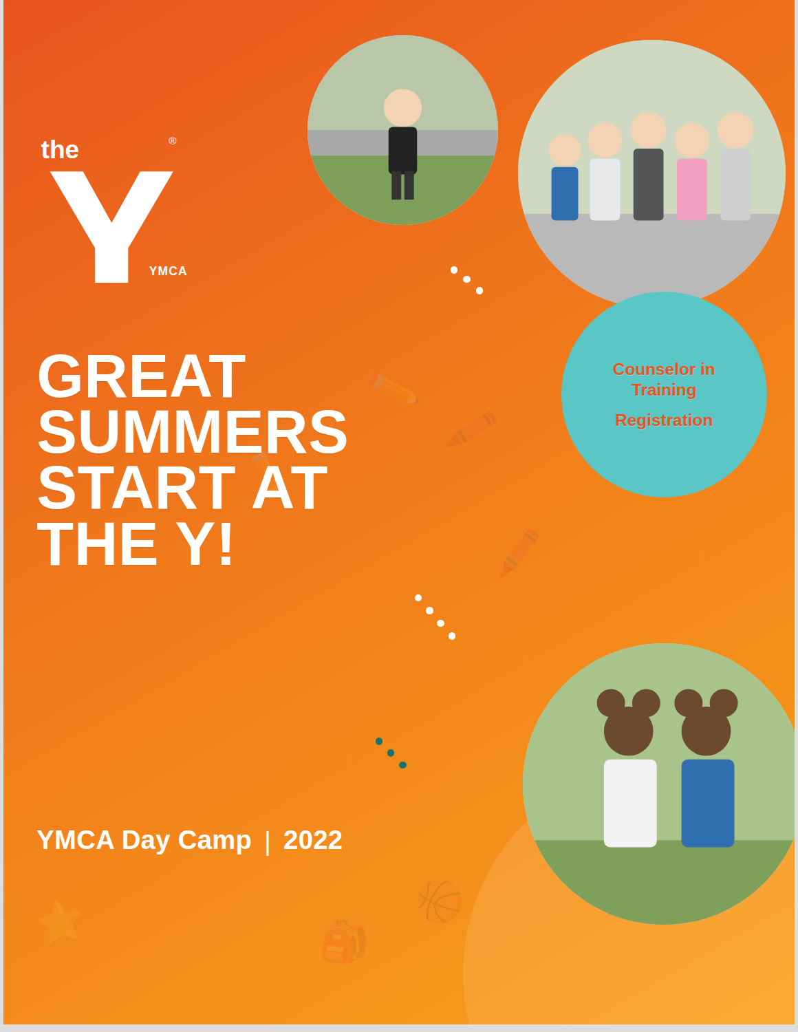Great Summers Start at the Y! YMCA Day Camp 2022 — Counselor in Training Registration
✏️ 🖍️ 🖍️ ⭐ 🎒 🏀 ✏️
the YMCA the ® YMCA
Great Summers Start at the Y!
YMCA Day Camp | 2022
Counselor in
Training Registration